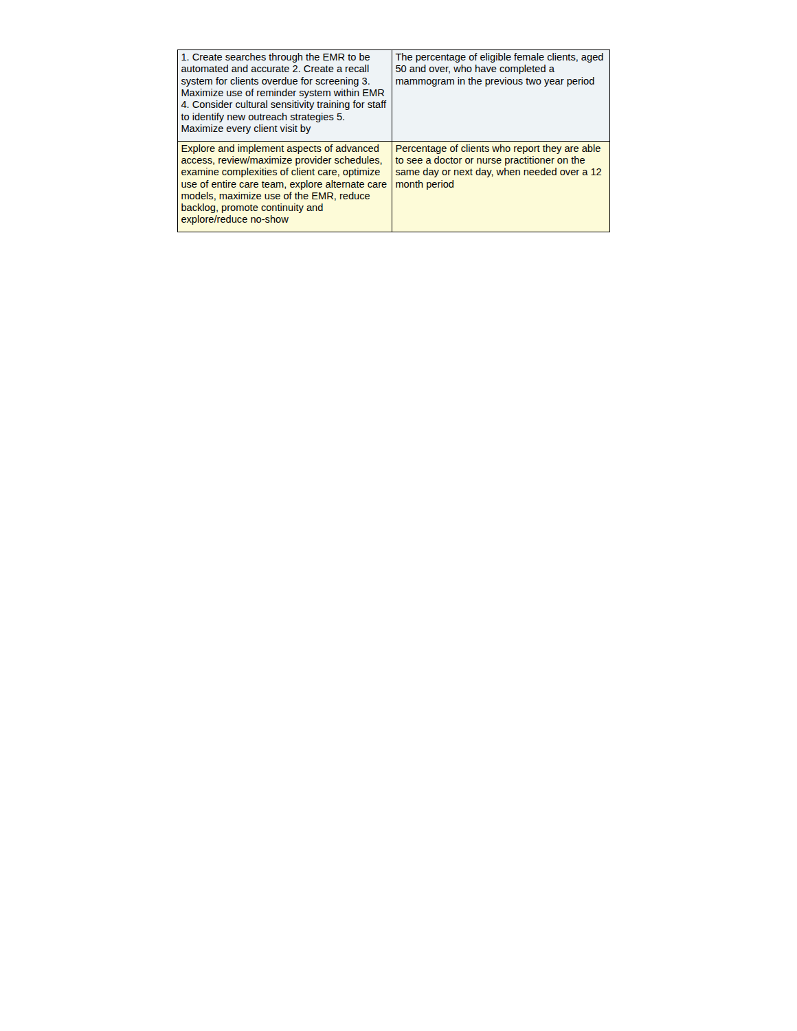| 1. Create searches through the EMR to be automated and accurate 2. Create a recall system for clients overdue for screening 3. Maximize use of reminder system within EMR 4. Consider cultural sensitivity training for staff to identify new outreach strategies 5. Maximize every client visit by | The percentage of eligible female clients, aged 50 and over, who have completed a mammogram in the previous two year period |
| Explore and implement aspects of advanced access, review/maximize provider schedules, examine complexities of client care, optimize use of entire care team, explore alternate care models, maximize use of the EMR, reduce backlog, promote continuity and explore/reduce no-show | Percentage of clients who report they are able to see a doctor or nurse practitioner on the same day or next day, when needed over a 12 month period |